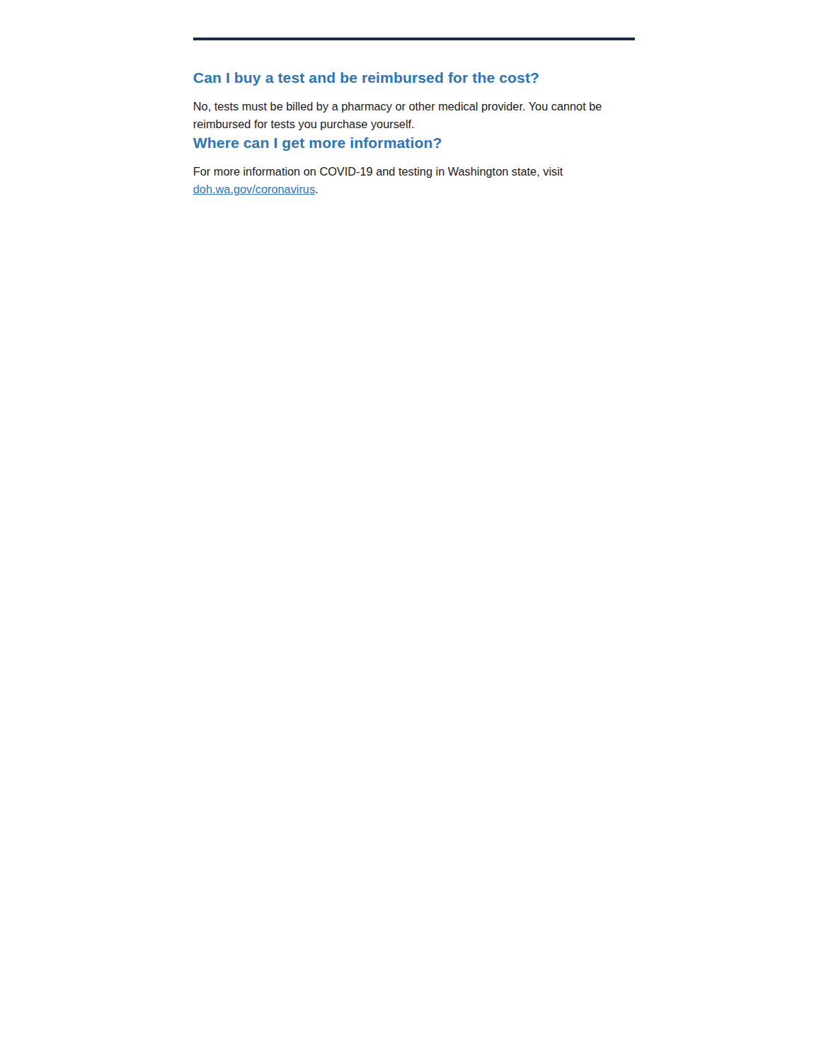Can I buy a test and be reimbursed for the cost?
No, tests must be billed by a pharmacy or other medical provider. You cannot be reimbursed for tests you purchase yourself.
Where can I get more information?
For more information on COVID-19 and testing in Washington state, visit doh.wa.gov/coronavirus.